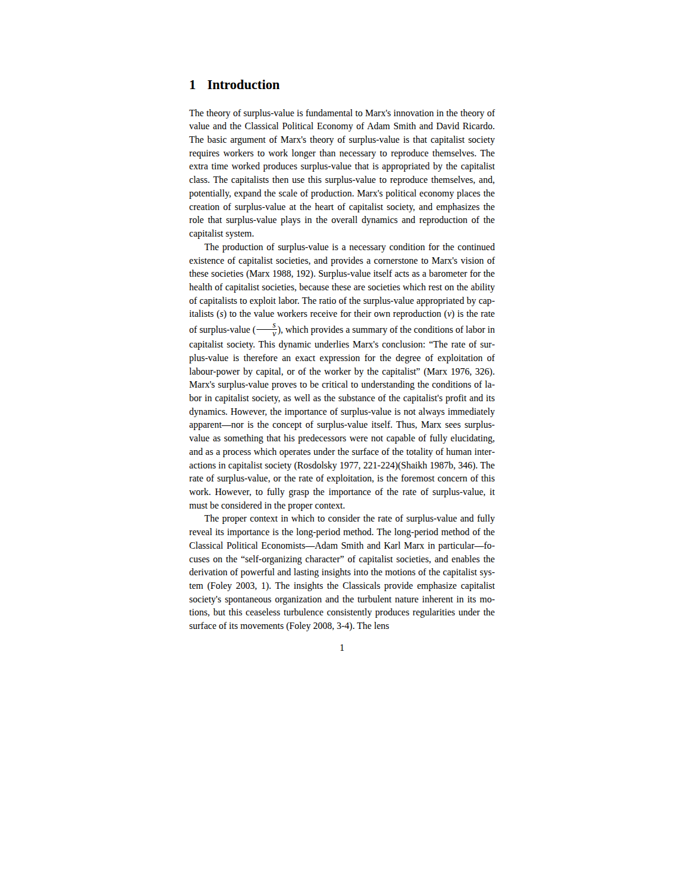1 Introduction
The theory of surplus-value is fundamental to Marx's innovation in the theory of value and the Classical Political Economy of Adam Smith and David Ricardo. The basic argument of Marx's theory of surplus-value is that capitalist society requires workers to work longer than necessary to reproduce themselves. The extra time worked produces surplus-value that is appropriated by the capitalist class. The capitalists then use this surplus-value to reproduce themselves, and, potentially, expand the scale of production. Marx's political economy places the creation of surplus-value at the heart of capitalist society, and emphasizes the role that surplus-value plays in the overall dynamics and reproduction of the capitalist system.
The production of surplus-value is a necessary condition for the continued existence of capitalist societies, and provides a cornerstone to Marx's vision of these societies (Marx 1988, 192). Surplus-value itself acts as a barometer for the health of capitalist societies, because these are societies which rest on the ability of capitalists to exploit labor. The ratio of the surplus-value appropriated by capitalists (s) to the value workers receive for their own reproduction (v) is the rate of surplus-value (sv), which provides a summary of the conditions of labor in capitalist society. This dynamic underlies Marx's conclusion: “The rate of surplus-value is therefore an exact expression for the degree of exploitation of labour-power by capital, or of the worker by the capitalist” (Marx 1976, 326). Marx's surplus-value proves to be critical to understanding the conditions of labor in capitalist society, as well as the substance of the capitalist's profit and its dynamics. However, the importance of surplus-value is not always immediately apparent—nor is the concept of surplus-value itself. Thus, Marx sees surplus-value as something that his predecessors were not capable of fully elucidating, and as a process which operates under the surface of the totality of human interactions in capitalist society (Rosdolsky 1977, 221-224)(Shaikh 1987b, 346). The rate of surplus-value, or the rate of exploitation, is the foremost concern of this work. However, to fully grasp the importance of the rate of surplus-value, it must be considered in the proper context.
The proper context in which to consider the rate of surplus-value and fully reveal its importance is the long-period method. The long-period method of the Classical Political Economists—Adam Smith and Karl Marx in particular—focuses on the “self-organizing character” of capitalist societies, and enables the derivation of powerful and lasting insights into the motions of the capitalist system (Foley 2003, 1). The insights the Classicals provide emphasize capitalist society's spontaneous organization and the turbulent nature inherent in its motions, but this ceaseless turbulence consistently produces regularities under the surface of its movements (Foley 2008, 3-4). The lens
1